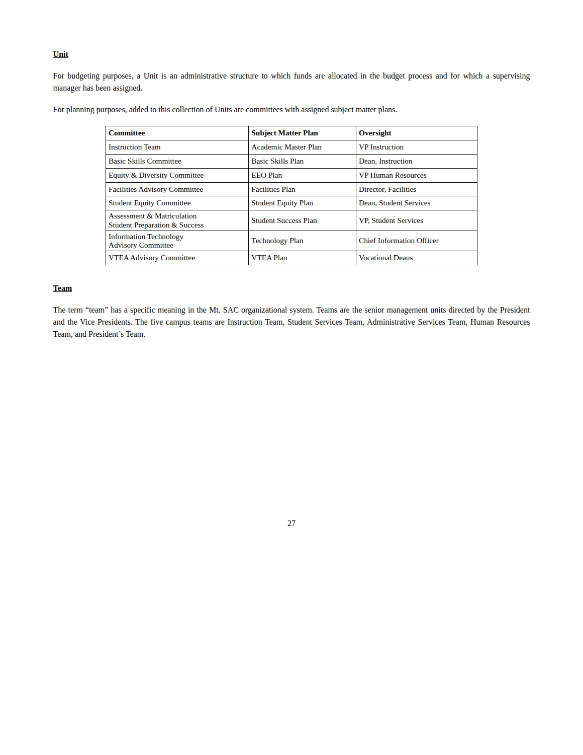Unit
For budgeting purposes, a Unit is an administrative structure to which funds are allocated in the budget process and for which a supervising manager has been assigned.
For planning purposes, added to this collection of Units are committees with assigned subject matter plans.
| Committee | Subject Matter Plan | Oversight |
| --- | --- | --- |
| Instruction Team | Academic Master Plan | VP Instruction |
| Basic Skills Committee | Basic Skills Plan | Dean, Instruction |
| Equity & Diversity Committee | EEO Plan | VP Human Resources |
| Facilities Advisory Committee | Facilities Plan | Director, Facilities |
| Student Equity Committee | Student Equity Plan | Dean, Student Services |
| Assessment & Matriculation Student Preparation & Success | Student Success Plan | VP, Student Services |
| Information Technology Advisory Committee | Technology Plan | Chief Information Officer |
| VTEA Advisory Committee | VTEA Plan | Vocational Deans |
Team
The term “team” has a specific meaning in the Mt. SAC organizational system. Teams are the senior management units directed by the President and the Vice Presidents. The five campus teams are Instruction Team, Student Services Team, Administrative Services Team, Human Resources Team, and President’s Team.
27